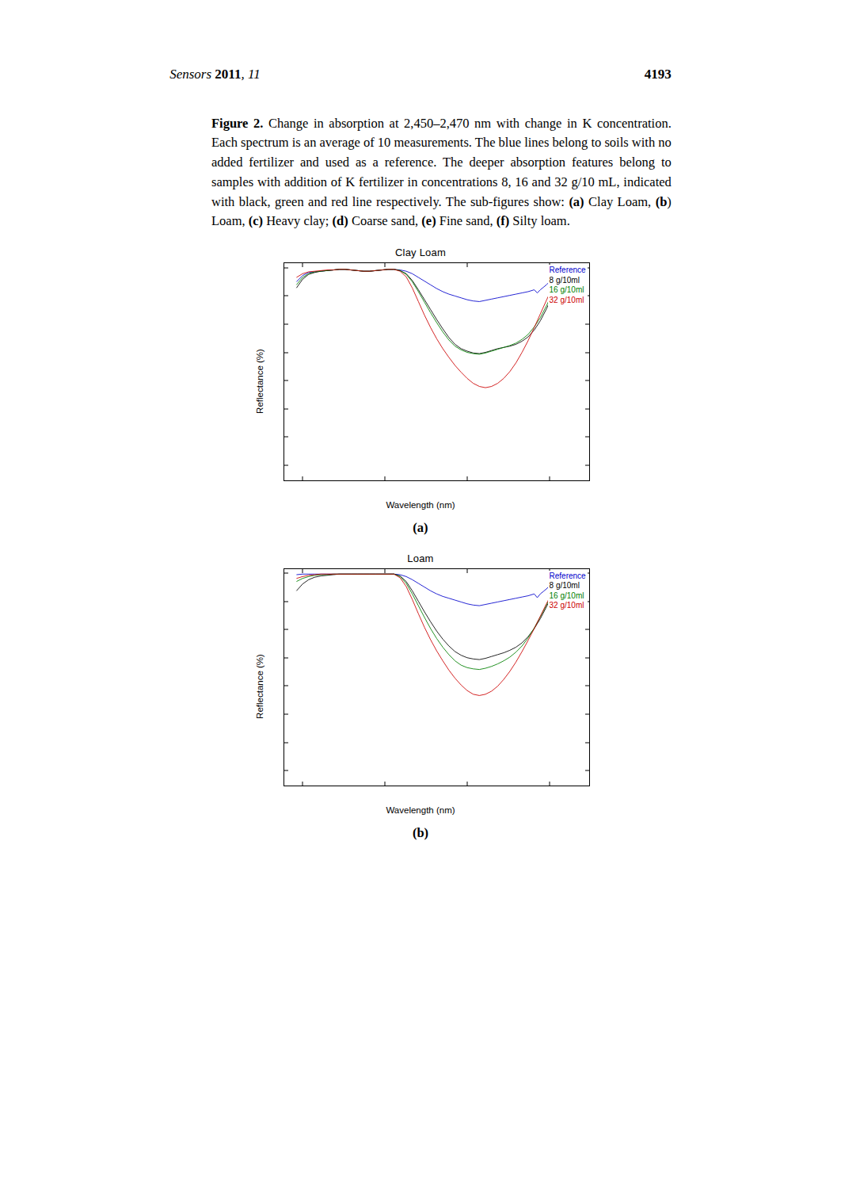Sensors 2011, 11
4193
Figure 2. Change in absorption at 2,450–2,470 nm with change in K concentration. Each spectrum is an average of 10 measurements. The blue lines belong to soils with no added fertilizer and used as a reference. The deeper absorption features belong to samples with addition of K fertilizer in concentrations 8, 16 and 32 g/10 mL, indicated with black, green and red line respectively. The sub-figures show: (a) Clay Loam, (b) Loam, (c) Heavy clay; (d) Coarse sand, (e) Fine sand, (f) Silty loam.
Clay Loam
Reflectance (%)
Wavelength (nm)
1.00
0.98
0.96
0.94
0.92
0.90
0.88
0.86
2350
2400
2450
2500
Reference
8 g/10ml
16 g/10ml
32 g/10ml
(a)
Loam
Reflectance (%)
Wavelength (nm)
1.00
0.98
0.96
0.94
0.92
0.90
0.88
0.86
2350
2400
2450
2500
Reference
8 g/10ml
16 g/10ml
32 g/10ml
(b)